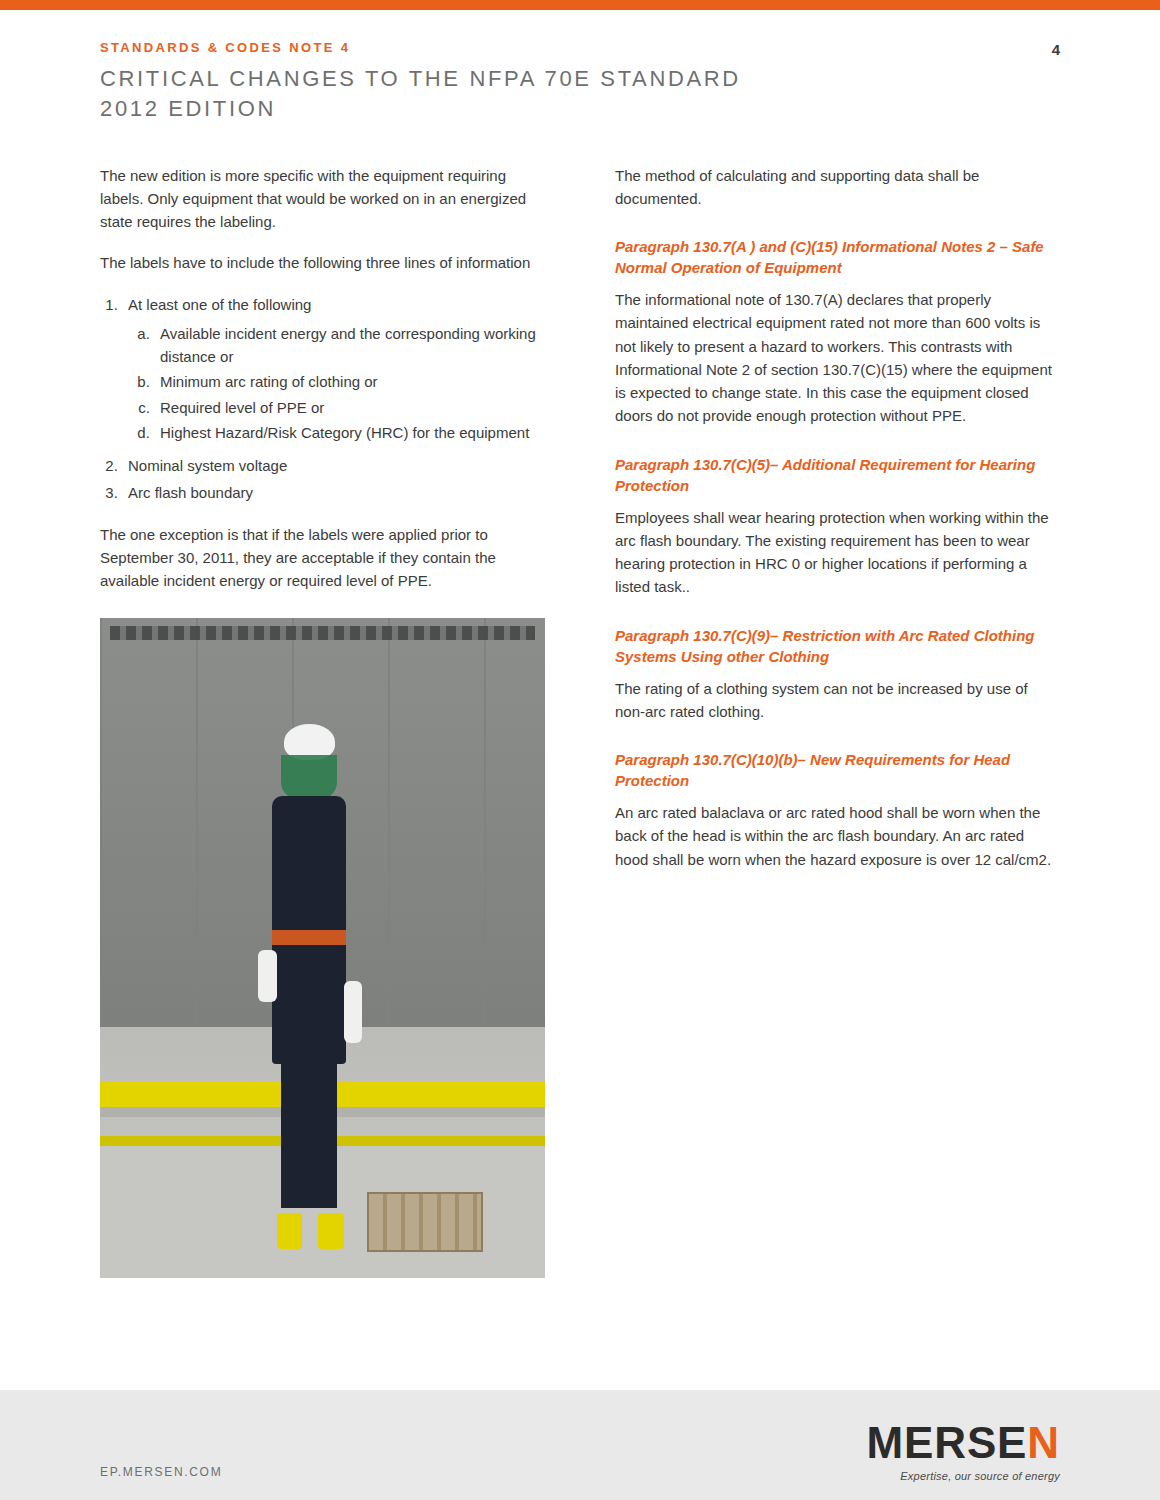4
Standards & Codes Note 4
Critical Changes to the NFPA 70E Standard
2012 Edition
The new edition is more specific with the equipment requiring labels. Only equipment that would be worked on in an energized state requires the labeling.
The labels have to include the following three lines of information
At least one of the following
Available incident energy and the corresponding working distance or
Minimum arc rating of clothing or
Required level of PPE or
Highest Hazard/Risk Category (HRC) for the equipment
Nominal system voltage
Arc flash boundary
The one exception is that if the labels were applied prior to September 30, 2011, they are acceptable if they contain the available incident energy or required level of PPE.
The method of calculating and supporting data shall be documented.
Paragraph 130.7(A ) and (C)(15) Informational Notes 2 – Safe Normal Operation of Equipment
The informational note of 130.7(A) declares that properly maintained electrical equipment rated not more than 600 volts is not likely to present a hazard to workers. This contrasts with Informational Note 2 of section 130.7(C)(15) where the equipment is expected to change state. In this case the equipment closed doors do not provide enough protection without PPE.
Paragraph 130.7(C)(5)– Additional Requirement for Hearing Protection
Employees shall wear hearing protection when working within the arc flash boundary. The existing requirement has been to wear hearing protection in HRC 0 or higher locations if performing a listed task..
Paragraph 130.7(C)(9)– Restriction with Arc Rated Clothing Systems Using other Clothing
The rating of a clothing system can not be increased by use of non-arc rated clothing.
Paragraph 130.7(C)(10)(b)– New Requirements for Head Protection
An arc rated balaclava or arc rated hood shall be worn when the back of the head is within the arc flash boundary. An arc rated hood shall be worn when the hazard exposure is over 12 cal/cm2.
ep.mersen.com
MERSEN
Expertise, our source of energy